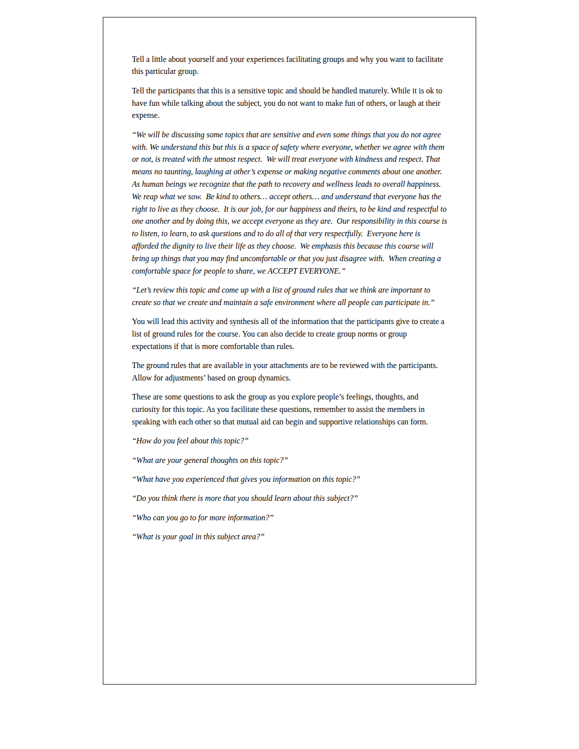Tell a little about yourself and your experiences facilitating groups and why you want to facilitate this particular group.
Tell the participants that this is a sensitive topic and should be handled maturely. While it is ok to have fun while talking about the subject, you do not want to make fun of others, or laugh at their expense.
“We will be discussing some topics that are sensitive and even some things that you do not agree with. We understand this but this is a space of safety where everyone, whether we agree with them or not, is treated with the utmost respect. We will treat everyone with kindness and respect. That means no taunting, laughing at other’s expense or making negative comments about one another. As human beings we recognize that the path to recovery and wellness leads to overall happiness. We reap what we sow. Be kind to others… accept others… and understand that everyone has the right to live as they choose. It is our job, for our happiness and theirs, to be kind and respectful to one another and by doing this, we accept everyone as they are. Our responsibility in this course is to listen, to learn, to ask questions and to do all of that very respectfully. Everyone here is afforded the dignity to live their life as they choose. We emphasis this because this course will bring up things that you may find uncomfortable or that you just disagree with. When creating a comfortable space for people to share, we ACCEPT EVERYONE.”
“Let’s review this topic and come up with a list of ground rules that we think are important to create so that we create and maintain a safe environment where all people can participate in.”
You will lead this activity and synthesis all of the information that the participants give to create a list of ground rules for the course. You can also decide to create group norms or group expectations if that is more comfortable than rules.
The ground rules that are available in your attachments are to be reviewed with the participants. Allow for adjustments’ based on group dynamics.
These are some questions to ask the group as you explore people’s feelings, thoughts, and curiosity for this topic. As you facilitate these questions, remember to assist the members in speaking with each other so that mutual aid can begin and supportive relationships can form.
“How do you feel about this topic?”
“What are your general thoughts on this topic?”
“What have you experienced that gives you information on this topic?”
“Do you think there is more that you should learn about this subject?”
“Who can you go to for more information?”
“What is your goal in this subject area?”